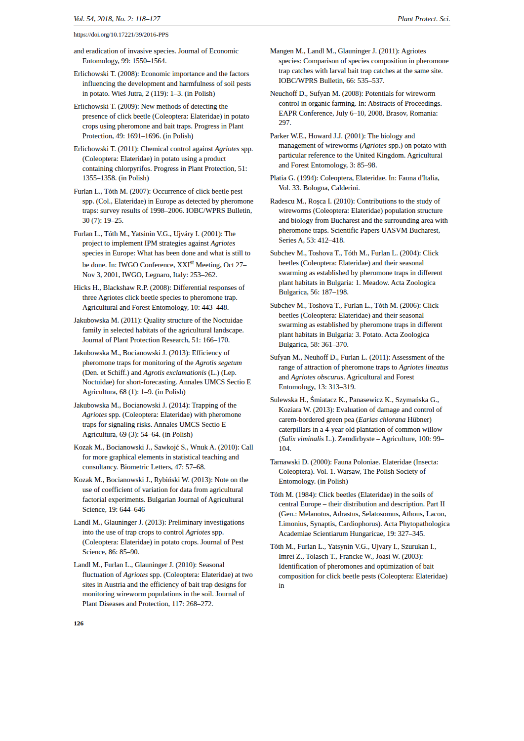Vol. 54, 2018, No. 2: 118–127 Plant Protect. Sci.
https://doi.org/10.17221/39/2016-PPS
and eradication of invasive species. Journal of Economic Entomology, 99: 1550–1564.
Erlichowski T. (2008): Economic importance and the factors influencing the development and harmfulness of soil pests in potato. Wieś Jutra, 2 (119): 1–3. (in Polish)
Erlichowski T. (2009): New methods of detecting the presence of click beetle (Coleoptera: Elateridae) in potato crops using pheromone and bait traps. Progress in Plant Protection, 49: 1691–1696. (in Polish)
Erlichowski T. (2011): Chemical control against Agriotes spp. (Coleoptera: Elateridae) in potato using a product containing chlorpyrifos. Progress in Plant Protection, 51: 1355–1358. (in Polish)
Furlan L., Tóth M. (2007): Occurrence of click beetle pest spp. (Col., Elateridae) in Europe as detected by pheromone traps: survey results of 1998–2006. IOBC/WPRS Bulletin, 30 (7): 19–25.
Furlan L., Tóth M., Yatsinin V.G., Ujváry I. (2001): The project to implement IPM strategies against Agriotes species in Europe: What has been done and what is still to be done. In: IWGO Conference, XXIst Meeting, Oct 27–Nov 3, 2001, IWGO, Legnaro, Italy: 253–262.
Hicks H., Blackshaw R.P. (2008): Differential responses of three Agriotes click beetle species to pheromone trap. Agricultural and Forest Entomology, 10: 443–448.
Jakubowska M. (2011): Quality structure of the Noctuidae family in selected habitats of the agricultural landscape. Journal of Plant Protection Research, 51: 166–170.
Jakubowska M., Bocianowski J. (2013): Efficiency of pheromone traps for monitoring of the Agrotis segetum (Den. et Schiff.) and Agrotis exclamationis (L.) (Lep. Noctuidae) for short-forecasting. Annales UMCS Sectio E Agricultura, 68 (1): 1–9. (in Polish)
Jakubowska M., Bocianowski J. (2014): Trapping of the Agriotes spp. (Coleoptera: Elateridae) with pheromone traps for signaling risks. Annales UMCS Sectio E Agricultura, 69 (3): 54–64. (in Polish)
Kozak M., Bocianowski J., Sawkojć S., Wnuk A. (2010): Call for more graphical elements in statistical teaching and consultancy. Biometric Letters, 47: 57–68.
Kozak M., Bocianowski J., Rybiński W. (2013): Note on the use of coefficient of variation for data from agricultural factorial experiments. Bulgarian Journal of Agricultural Science, 19: 644–646
Landl M., Glauninger J. (2013): Preliminary investigations into the use of trap crops to control Agriotes spp. (Coleoptera: Elateridae) in potato crops. Journal of Pest Science, 86: 85–90.
Landl M., Furlan L., Glauninger J. (2010): Seasonal fluctuation of Agriotes spp. (Coleoptera: Elateridae) at two sites in Austria and the efficiency of bait trap designs for monitoring wireworm populations in the soil. Journal of Plant Diseases and Protection, 117: 268–272.
Mangen M., Landl M., Glauninger J. (2011): Agriotes species: Comparison of species composition in pheromone trap catches with larval bait trap catches at the same site. IOBC/WPRS Bulletin, 66: 535–537.
Neuchoff D., Sufyan M. (2008): Potentials for wireworm control in organic farming. In: Abstracts of Proceedings. EAPR Conference, July 6–10, 2008, Brasov, Romania: 297.
Parker W.E., Howard J.J. (2001): The biology and management of wireworms (Agriotes spp.) on potato with particular reference to the United Kingdom. Agricultural and Forest Entomology, 3: 85–98.
Platia G. (1994): Coleoptera, Elateridae. In: Fauna d'Italia, Vol. 33. Bologna, Calderini.
Radescu M., Roșca I. (2010): Contributions to the study of wireworms (Coleoptera: Elateridae) population structure and biology from Bucharest and the surrounding area with pheromone traps. Scientific Papers UASVM Bucharest, Series A, 53: 412–418.
Subchev M., Toshova T., Tóth M., Furlan L. (2004): Click beetles (Coleoptera: Elateridae) and their seasonal swarming as established by pheromone traps in different plant habitats in Bulgaria: 1. Meadow. Acta Zoologica Bulgarica, 56: 187–198.
Subchev M., Toshova T., Furlan L., Tóth M. (2006): Click beetles (Coleoptera: Elateridae) and their seasonal swarming as established by pheromone traps in different plant habitats in Bulgaria: 3. Potato. Acta Zoologica Bulgarica, 58: 361–370.
Sufyan M., Neuhoff D., Furlan L. (2011): Assessment of the range of attraction of pheromone traps to Agriotes lineatus and Agriotes obscurus. Agricultural and Forest Entomology, 13: 313–319.
Sulewska H., Śmiatacz K., Panasewicz K., Szymańska G., Koziara W. (2013): Evaluation of damage and control of carem-bordered green pea (Earias chlorana Hübner) caterpillars in a 4-year old plantation of common willow (Salix viminalis L.). Zemdirbyste – Agriculture, 100: 99–104.
Tarnawski D. (2000): Fauna Poloniae. Elateridae (Insecta: Coleoptera). Vol. 1. Warsaw, The Polish Society of Entomology. (in Polish)
Tóth M. (1984): Click beetles (Elateridae) in the soils of central Europe – their distribution and description. Part II (Gen.: Melanotus, Adrastus, Selatosomus, Athous, Lacon, Limonius, Synaptis, Cardiophorus). Acta Phytopathologica Academiae Scientiarum Hungaricae, 19: 327–345.
Tóth M., Furlan L., Yatsynin V.G., Ujvary I., Szurukan I., Imrei Z., Tolasch T., Francke W., Joasi W. (2003): Identification of pheromones and optimization of bait composition for click beetle pests (Coleoptera: Elateridae) in
126